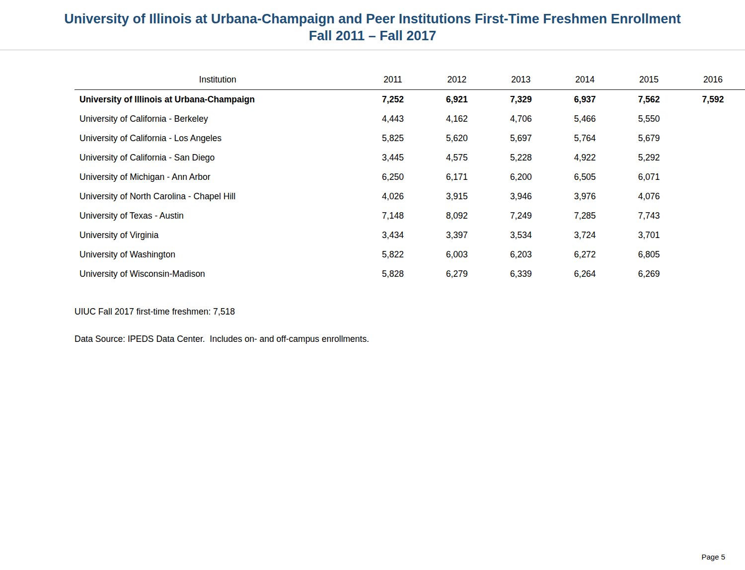University of Illinois at Urbana-Champaign and Peer Institutions First-Time Freshmen Enrollment
Fall 2011 – Fall 2017
| Institution | 2011 | 2012 | 2013 | 2014 | 2015 | 2016 |
| --- | --- | --- | --- | --- | --- | --- |
| University of Illinois at Urbana-Champaign | 7,252 | 6,921 | 7,329 | 6,937 | 7,562 | 7,592 |
| University of California - Berkeley | 4,443 | 4,162 | 4,706 | 5,466 | 5,550 | |
| University of California - Los Angeles | 5,825 | 5,620 | 5,697 | 5,764 | 5,679 | |
| University of California - San Diego | 3,445 | 4,575 | 5,228 | 4,922 | 5,292 | |
| University of Michigan - Ann Arbor | 6,250 | 6,171 | 6,200 | 6,505 | 6,071 | |
| University of North Carolina - Chapel Hill | 4,026 | 3,915 | 3,946 | 3,976 | 4,076 | |
| University of Texas - Austin | 7,148 | 8,092 | 7,249 | 7,285 | 7,743 | |
| University of Virginia | 3,434 | 3,397 | 3,534 | 3,724 | 3,701 | |
| University of Washington | 5,822 | 6,003 | 6,203 | 6,272 | 6,805 | |
| University of Wisconsin-Madison | 5,828 | 6,279 | 6,339 | 6,264 | 6,269 | |
UIUC Fall 2017 first-time freshmen: 7,518
Data Source: IPEDS Data Center. Includes on- and off-campus enrollments.
Page 5